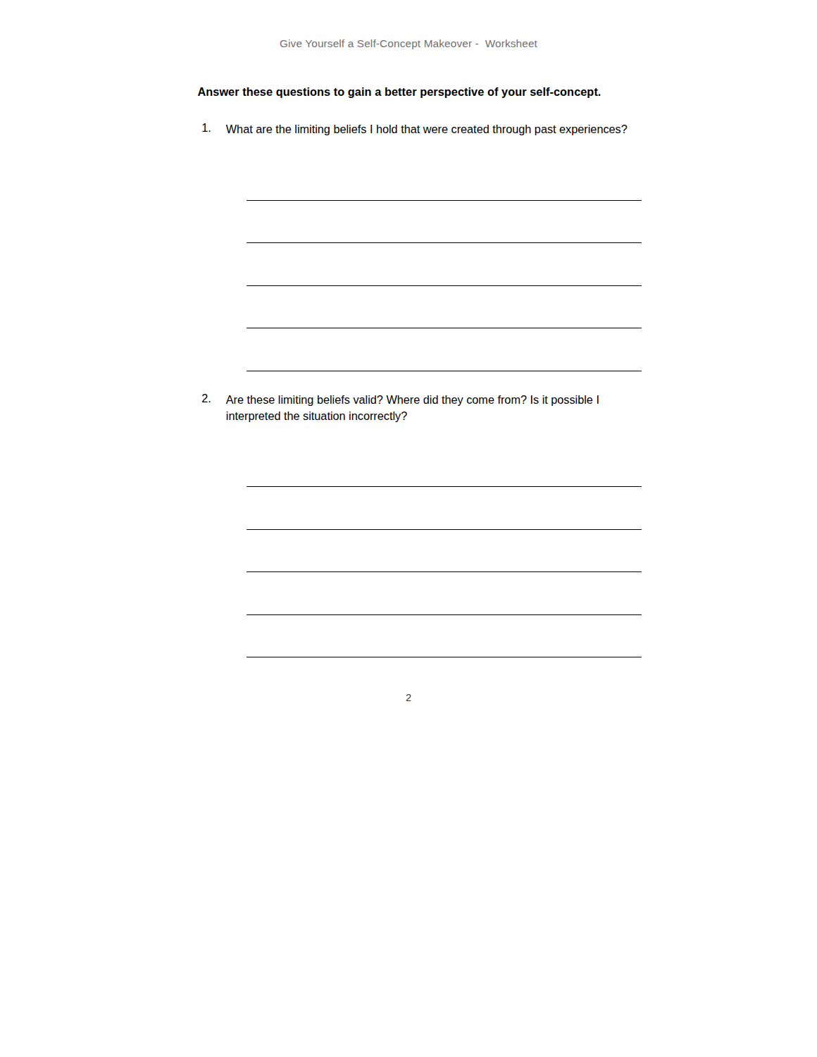Give Yourself a Self-Concept Makeover - Worksheet
Answer these questions to gain a better perspective of your self-concept.
What are the limiting beliefs I hold that were created through past experiences?
Are these limiting beliefs valid? Where did they come from? Is it possible I interpreted the situation incorrectly?
2